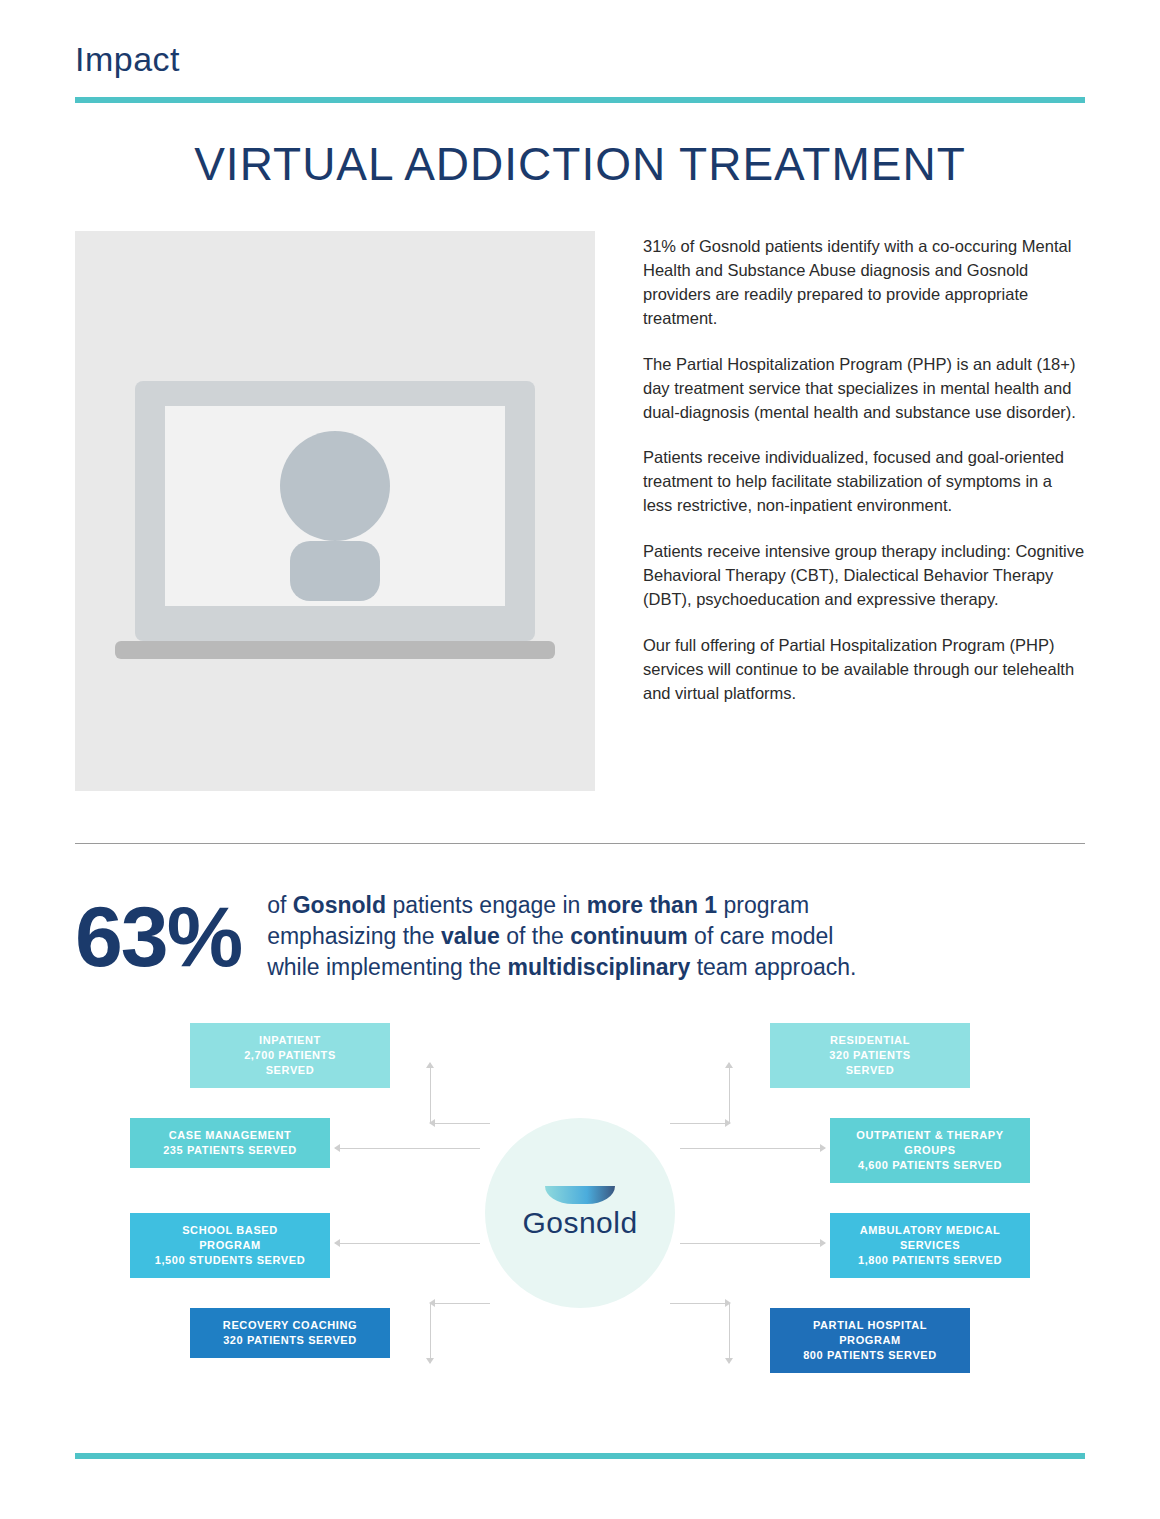Impact
VIRTUAL ADDICTION TREATMENT
31% of Gosnold patients identify with a co-occuring Mental Health and Substance Abuse diagnosis and Gosnold providers are readily prepared to provide appropriate treatment.
The Partial Hospitalization Program (PHP) is an adult (18+) day treatment service that specializes in mental health and dual-diagnosis (mental health and substance use disorder).
Patients receive individualized, focused and goal-oriented treatment to help facilitate stabilization of symptoms in a less restrictive, non-inpatient environment.
Patients receive intensive group therapy including: Cognitive Behavioral Therapy (CBT), Dialectical Behavior Therapy (DBT), psychoeducation and expressive therapy.
Our full offering of Partial Hospitalization Program (PHP) services will continue to be available through our telehealth and virtual platforms.
63%
of Gosnold patients engage in more than 1 program
emphasizing the value of the continuum of care model
while implementing the multidisciplinary team approach.
INPATIENT2,700 PATIENTS
SERVED
RESIDENTIAL320 PATIENTS
SERVED
CASE MANAGEMENT235 PATIENTS SERVED
OUTPATIENT & THERAPY
GROUPS4,600 PATIENTS SERVED
SCHOOL BASED
PROGRAM1,500 STUDENTS SERVED
AMBULATORY MEDICAL
SERVICES1,800 PATIENTS SERVED
RECOVERY COACHING320 PATIENTS SERVED
PARTIAL HOSPITAL
PROGRAM800 PATIENTS SERVED
Gosnold